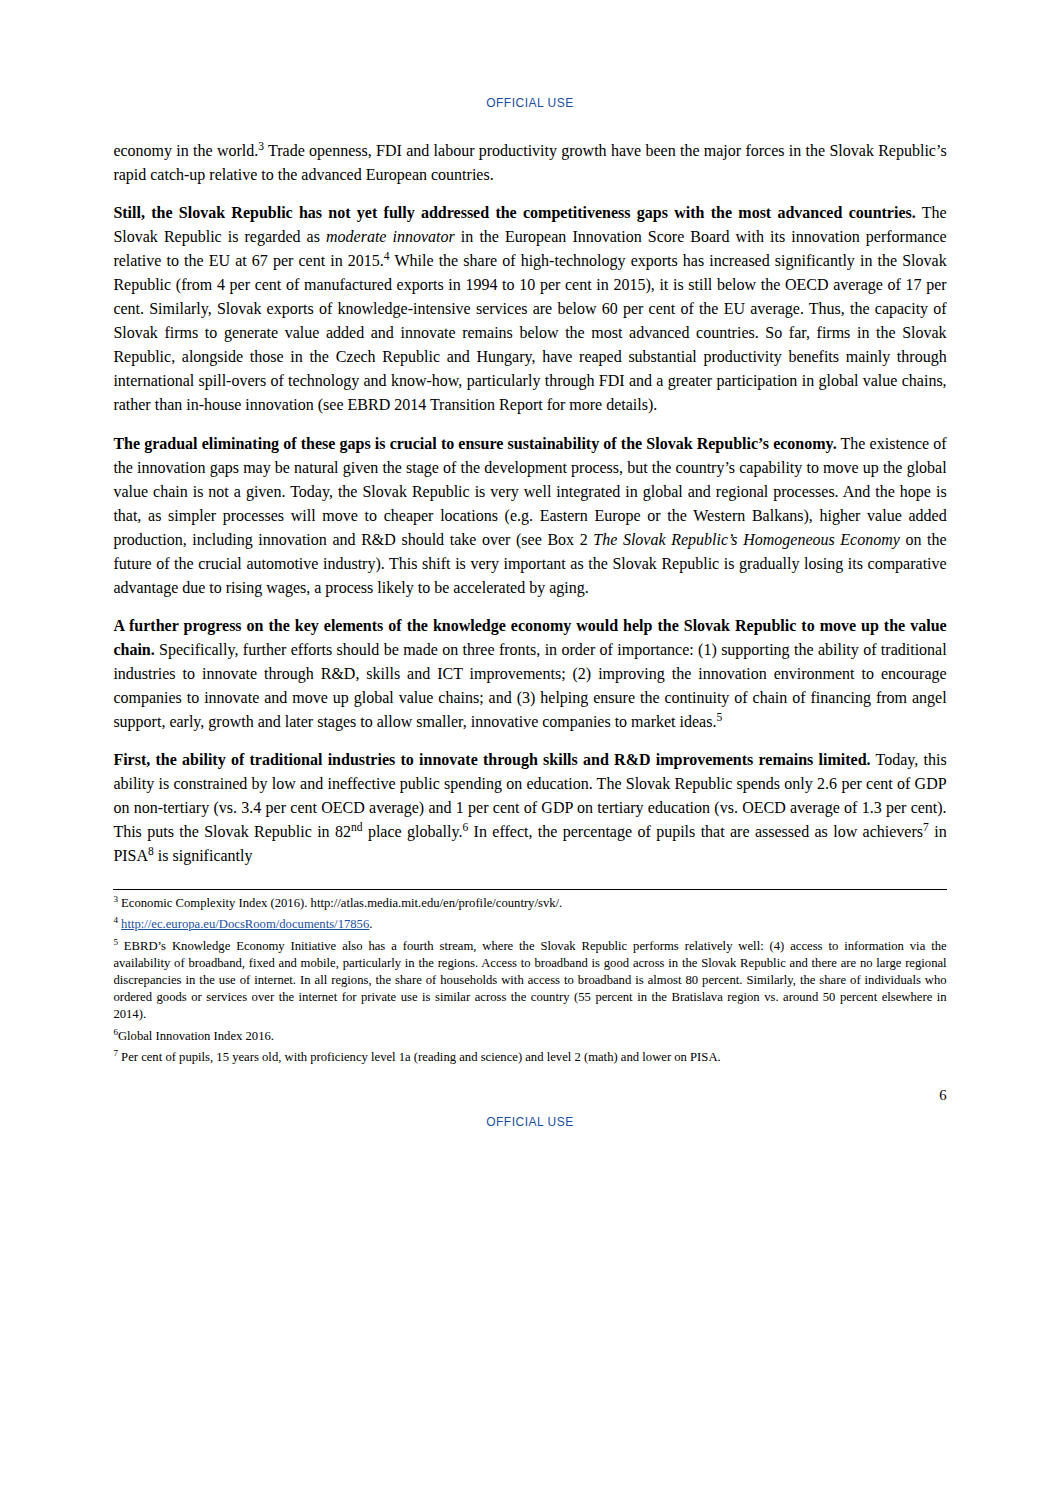OFFICIAL USE
economy in the world.3 Trade openness, FDI and labour productivity growth have been the major forces in the Slovak Republic’s rapid catch-up relative to the advanced European countries.
Still, the Slovak Republic has not yet fully addressed the competitiveness gaps with the most advanced countries. The Slovak Republic is regarded as moderate innovator in the European Innovation Score Board with its innovation performance relative to the EU at 67 per cent in 2015.4 While the share of high-technology exports has increased significantly in the Slovak Republic (from 4 per cent of manufactured exports in 1994 to 10 per cent in 2015), it is still below the OECD average of 17 per cent. Similarly, Slovak exports of knowledge-intensive services are below 60 per cent of the EU average. Thus, the capacity of Slovak firms to generate value added and innovate remains below the most advanced countries. So far, firms in the Slovak Republic, alongside those in the Czech Republic and Hungary, have reaped substantial productivity benefits mainly through international spill-overs of technology and know-how, particularly through FDI and a greater participation in global value chains, rather than in-house innovation (see EBRD 2014 Transition Report for more details).
The gradual eliminating of these gaps is crucial to ensure sustainability of the Slovak Republic’s economy. The existence of the innovation gaps may be natural given the stage of the development process, but the country’s capability to move up the global value chain is not a given. Today, the Slovak Republic is very well integrated in global and regional processes. And the hope is that, as simpler processes will move to cheaper locations (e.g. Eastern Europe or the Western Balkans), higher value added production, including innovation and R&D should take over (see Box 2 The Slovak Republic’s Homogeneous Economy on the future of the crucial automotive industry). This shift is very important as the Slovak Republic is gradually losing its comparative advantage due to rising wages, a process likely to be accelerated by aging.
A further progress on the key elements of the knowledge economy would help the Slovak Republic to move up the value chain. Specifically, further efforts should be made on three fronts, in order of importance: (1) supporting the ability of traditional industries to innovate through R&D, skills and ICT improvements; (2) improving the innovation environment to encourage companies to innovate and move up global value chains; and (3) helping ensure the continuity of chain of financing from angel support, early, growth and later stages to allow smaller, innovative companies to market ideas.5
First, the ability of traditional industries to innovate through skills and R&D improvements remains limited. Today, this ability is constrained by low and ineffective public spending on education. The Slovak Republic spends only 2.6 per cent of GDP on non-tertiary (vs. 3.4 per cent OECD average) and 1 per cent of GDP on tertiary education (vs. OECD average of 1.3 per cent). This puts the Slovak Republic in 82nd place globally.6 In effect, the percentage of pupils that are assessed as low achievers7 in PISA8 is significantly
3 Economic Complexity Index (2016). http://atlas.media.mit.edu/en/profile/country/svk/.
4 http://ec.europa.eu/DocsRoom/documents/17856.
5 EBRD’s Knowledge Economy Initiative also has a fourth stream, where the Slovak Republic performs relatively well: (4) access to information via the availability of broadband, fixed and mobile, particularly in the regions. Access to broadband is good across in the Slovak Republic and there are no large regional discrepancies in the use of internet. In all regions, the share of households with access to broadband is almost 80 percent. Similarly, the share of individuals who ordered goods or services over the internet for private use is similar across the country (55 percent in the Bratislava region vs. around 50 percent elsewhere in 2014).
6Global Innovation Index 2016.
7 Per cent of pupils, 15 years old, with proficiency level 1a (reading and science) and level 2 (math) and lower on PISA.
6
OFFICIAL USE